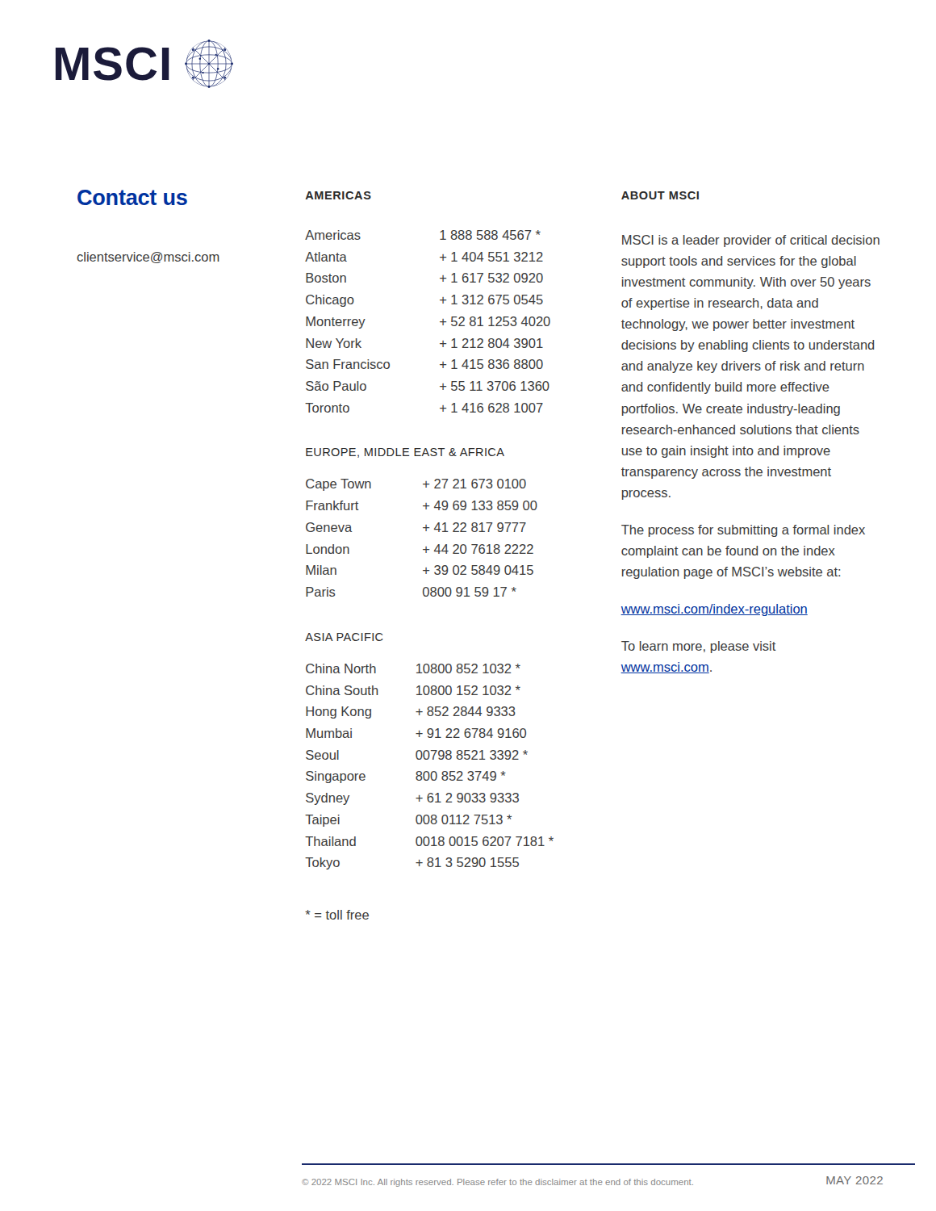MSCI
Contact us
clientservice@msci.com
AMERICAS
| Americas | 1 888 588 4567 * |
| Atlanta | + 1 404 551 3212 |
| Boston | + 1 617 532 0920 |
| Chicago | + 1 312 675 0545 |
| Monterrey | + 52 81 1253 4020 |
| New York | + 1 212 804 3901 |
| San Francisco | + 1 415 836 8800 |
| São Paulo | + 55 11 3706 1360 |
| Toronto | + 1 416 628 1007 |
EUROPE, MIDDLE EAST & AFRICA
| Cape Town | + 27 21 673 0100 |
| Frankfurt | + 49 69 133 859 00 |
| Geneva | + 41 22 817 9777 |
| London | + 44 20 7618 2222 |
| Milan | + 39 02 5849 0415 |
| Paris | 0800 91 59 17 * |
ASIA PACIFIC
| China North | 10800 852 1032 * |
| China South | 10800 152 1032 * |
| Hong Kong | + 852 2844 9333 |
| Mumbai | + 91 22 6784 9160 |
| Seoul | 00798 8521 3392 * |
| Singapore | 800 852 3749 * |
| Sydney | + 61 2 9033 9333 |
| Taipei | 008 0112 7513 * |
| Thailand | 0018 0015 6207 7181 * |
| Tokyo | + 81 3 5290 1555 |
* = toll free
ABOUT MSCI
MSCI is a leader provider of critical decision support tools and services for the global investment community. With over 50 years of expertise in research, data and technology, we power better investment decisions by enabling clients to understand and analyze key drivers of risk and return and confidently build more effective portfolios. We create industry-leading research-enhanced solutions that clients use to gain insight into and improve transparency across the investment process.
The process for submitting a formal index complaint can be found on the index regulation page of MSCI’s website at:
www.msci.com/index-regulation
To learn more, please visit
www.msci.com.
© 2022 MSCI Inc. All rights reserved. Please refer to the disclaimer at the end of this document.
MAY 2022